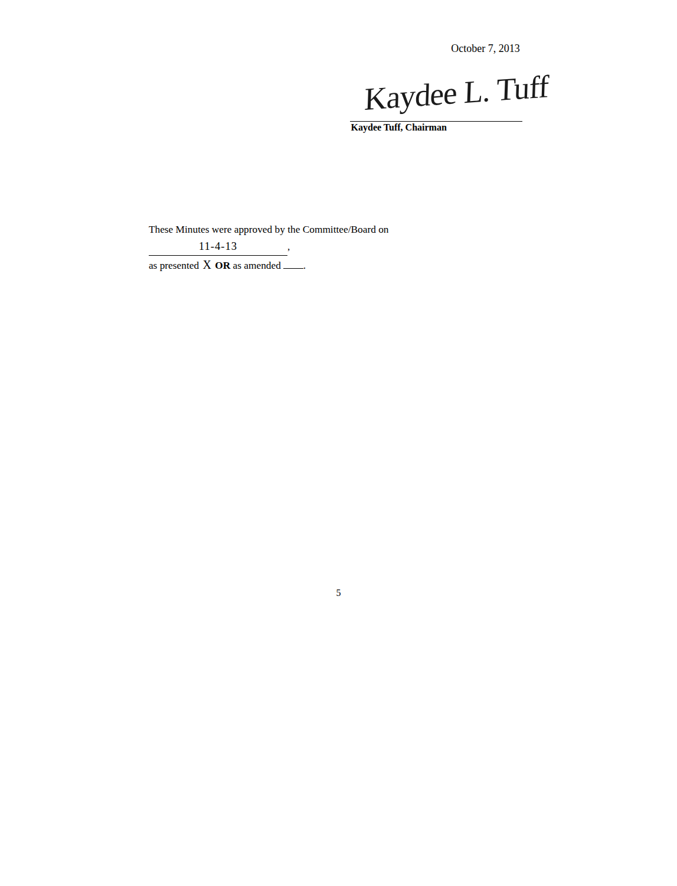October 7, 2013
Kaydee L. Tuff
Kaydee Tuff, Chairman
These Minutes were approved by the Committee/Board on 11-4-13,
as presented X OR as amended .
5